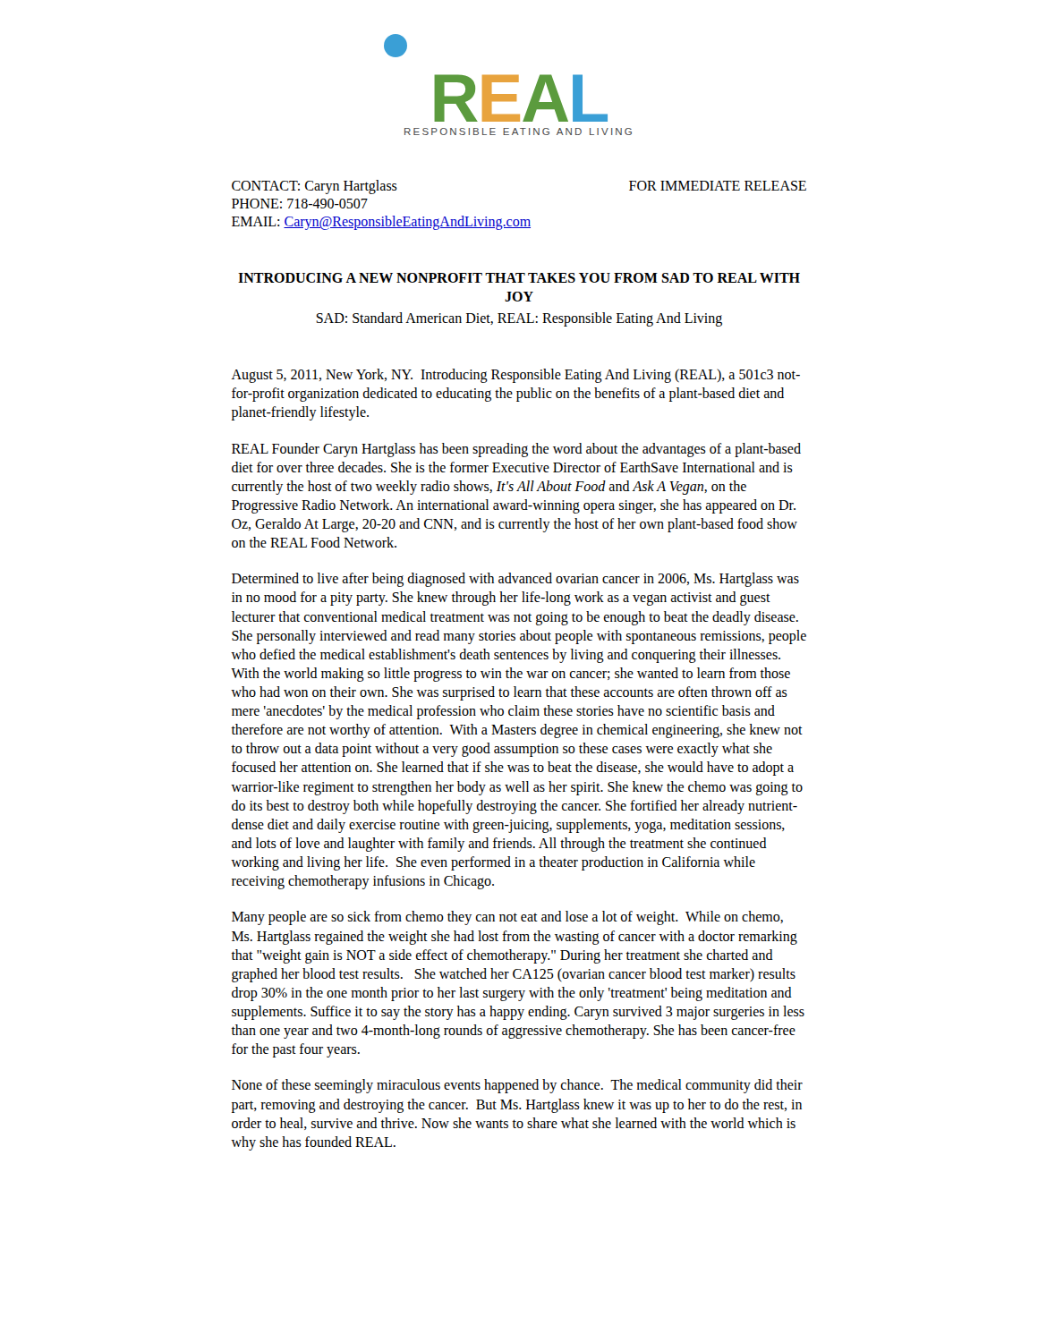REAL
RESPONSIBLE EATING AND LIVING
FOR IMMEDIATE RELEASE CONTACT: Caryn Hartglass
PHONE: 718-490-0507
EMAIL: Caryn@ResponsibleEatingAndLiving.com
INTRODUCING A NEW NONPROFIT THAT TAKES YOU FROM SAD TO REAL WITH JOY
SAD: Standard American Diet, REAL: Responsible Eating And Living
August 5, 2011, New York, NY. Introducing Responsible Eating And Living (REAL), a 501c3 not-for-profit organization dedicated to educating the public on the benefits of a plant-based diet and planet-friendly lifestyle.
REAL Founder Caryn Hartglass has been spreading the word about the advantages of a plant-based diet for over three decades. She is the former Executive Director of EarthSave International and is currently the host of two weekly radio shows, It's All About Food and Ask A Vegan, on the Progressive Radio Network. An international award-winning opera singer, she has appeared on Dr. Oz, Geraldo At Large, 20-20 and CNN, and is currently the host of her own plant-based food show on the REAL Food Network.
Determined to live after being diagnosed with advanced ovarian cancer in 2006, Ms. Hartglass was in no mood for a pity party. She knew through her life-long work as a vegan activist and guest lecturer that conventional medical treatment was not going to be enough to beat the deadly disease. She personally interviewed and read many stories about people with spontaneous remissions, people who defied the medical establishment's death sentences by living and conquering their illnesses. With the world making so little progress to win the war on cancer; she wanted to learn from those who had won on their own. She was surprised to learn that these accounts are often thrown off as mere 'anecdotes' by the medical profession who claim these stories have no scientific basis and therefore are not worthy of attention. With a Masters degree in chemical engineering, she knew not to throw out a data point without a very good assumption so these cases were exactly what she focused her attention on. She learned that if she was to beat the disease, she would have to adopt a warrior-like regiment to strengthen her body as well as her spirit. She knew the chemo was going to do its best to destroy both while hopefully destroying the cancer. She fortified her already nutrient-dense diet and daily exercise routine with green-juicing, supplements, yoga, meditation sessions, and lots of love and laughter with family and friends. All through the treatment she continued working and living her life. She even performed in a theater production in California while receiving chemotherapy infusions in Chicago.
Many people are so sick from chemo they can not eat and lose a lot of weight. While on chemo, Ms. Hartglass regained the weight she had lost from the wasting of cancer with a doctor remarking that "weight gain is NOT a side effect of chemotherapy." During her treatment she charted and graphed her blood test results. She watched her CA125 (ovarian cancer blood test marker) results drop 30% in the one month prior to her last surgery with the only 'treatment' being meditation and supplements. Suffice it to say the story has a happy ending. Caryn survived 3 major surgeries in less than one year and two 4-month-long rounds of aggressive chemotherapy. She has been cancer-free for the past four years.
None of these seemingly miraculous events happened by chance. The medical community did their part, removing and destroying the cancer. But Ms. Hartglass knew it was up to her to do the rest, in order to heal, survive and thrive. Now she wants to share what she learned with the world which is why she has founded REAL.